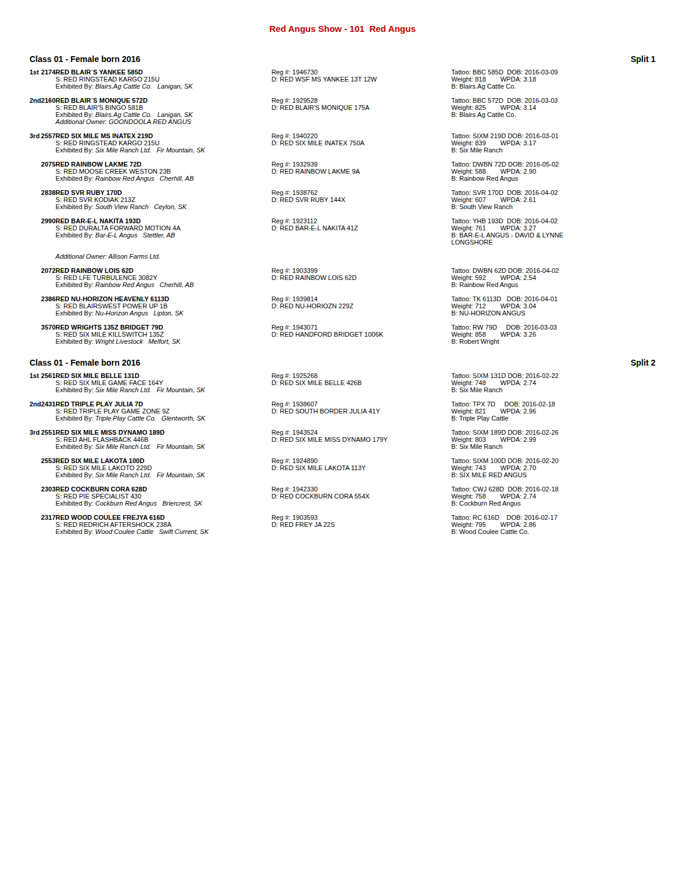Red Angus Show - 101 Red Angus
Class 01 - Female born 2016 Split 1
| 1st | 2174 | RED BLAIR´S YANKEE 585D | Reg #: 1946730 | Tattoo: BBC 585D DOB: 2016-03-09 |
| | | S: RED RINGSTEAD KARGO 215U | D: RED WSF MS YANKEE 13T 12W | Weight: 818 WPDA: 3.18 |
| | | Exhibited By: Blairs.Ag Cattle Co. Lanigan, SK | B: Blairs.Ag Cattle Co. |
| 2nd | 2160 | RED BLAIR´S MONIQUE 572D | Reg #: 1929528 | Tattoo: BBC 572D DOB: 2016-03-03 |
| | | S: RED BLAIR'S BINGO 581B | D: RED BLAIR'S MONIQUE 175A | Weight: 825 WPDA: 3.14 |
| | | Exhibited By: Blairs.Ag Cattle Co. Lanigan, SK | B: Blairs.Ag Cattle Co. |
| | | Additional Owner: GOONDOOLA RED ANGUS |
| 3rd | 2557 | RED SIX MILE MS INATEX 219D | Reg #: 1940220 | Tattoo: SIXM 219D DOB: 2016-03-01 |
| | | S: RED RINGSTEAD KARGO 215U | D: RED SIX MILE INATEX 750A | Weight: 839 WPDA: 3.17 |
| | | Exhibited By: Six Mile Ranch Ltd. Fir Mountain, SK | B: Six Mile Ranch |
| | 2075 | RED RAINBOW LAKME 72D | Reg #: 1932939 | Tattoo: DWBN 72D DOB: 2016-05-02 |
| | | S: RED MOOSE CREEK WESTON 23B | D: RED RAINBOW LAKME 9A | Weight: 588 WPDA: 2.90 |
| | | Exhibited By: Rainbow Red Angus Cherhill, AB | B: Rainbow Red Angus |
| | 2838 | RED SVR RUBY 170D | Reg #: 1938762 | Tattoo: SVR 170D DOB: 2016-04-02 |
| | | S: RED SVR KODIAK 213Z | D: RED SVR RUBY 144X | Weight: 607 WPDA: 2.61 |
| | | Exhibited By: South View Ranch Ceylon, SK | B: South View Ranch |
| | 2990 | RED BAR-E-L NAKITA 193D | Reg #: 1923112 | Tattoo: YHB 193D DOB: 2016-04-02 |
| | | S: RED DURALTA FORWARD MOTION 4A | D: RED BAR-E-L NAKITA 41Z | Weight: 761 WPDA: 3.27 |
| | | Exhibited By: Bar-E-L Angus Stettler, AB | B: BAR-E-L ANGUS - DAVID & LYNNE LONGSHORE |
| | | Additional Owner: Allison Farms Ltd. |
| | 2072 | RED RAINBOW LOIS 62D | Reg #: 1903399 | Tattoo: DWBN 62D DOB: 2016-04-02 |
| | | S: RED LFE TURBULENCE 3082Y | D: RED RAINBOW LOIS 62D | Weight: 592 WPDA: 2.54 |
| | | Exhibited By: Rainbow Red Angus Cherhill, AB | B: Rainbow Red Angus |
| | 2386 | RED NU-HORIZON HEAVENLY 6113D | Reg #: 1939814 | Tattoo: TK 6113D DOB: 2016-04-01 |
| | | S: RED BLAIRSWEST POWER UP 1B | D: RED NU-HORIOZN 229Z | Weight: 712 WPDA: 3.04 |
| | | Exhibited By: Nu-Horizon Angus Lipton, SK | B: NU-HORIZON ANGUS |
| | 3570 | RED WRIGHTS 135Z BRIDGET 79D | Reg #: 1943071 | Tattoo: RW 79D DOB: 2016-03-03 |
| | | S: RED SIX MILE KILLSWITCH 135Z | D: RED HANDFORD BRIDGET 1006K | Weight: 858 WPDA: 3.26 |
| | | Exhibited By: Wright Livestock Melfort, SK | B: Robert Wright |
Class 01 - Female born 2016 Split 2
| 1st | 2561 | RED SIX MILE BELLE 131D | Reg #: 1925268 | Tattoo: SIXM 131D DOB: 2016-02-22 |
| | | S: RED SIX MILE GAME FACE 164Y | D: RED SIX MILE BELLE 426B | Weight: 748 WPDA: 2.74 |
| | | Exhibited By: Six Mile Ranch Ltd. Fir Mountain, SK | B: Six Mile Ranch |
| 2nd | 2431 | RED TRIPLE PLAY JULIA 7D | Reg #: 1938607 | Tattoo: TPX 7D DOB: 2016-02-18 |
| | | S: RED TRIPLE PLAY GAME ZONE 9Z | D: RED SOUTH BORDER JULIA 41Y | Weight: 821 WPDA: 2.96 |
| | | Exhibited By: Triple Play Cattle Co. Glentworth, SK | B: Triple Play Cattle |
| 3rd | 2551 | RED SIX MILE MISS DYNAMO 189D | Reg #: 1943524 | Tattoo: SIXM 189D DOB: 2016-02-26 |
| | | S: RED AHL FLASHBACK 446B | D: RED SIX MILE MISS DYNAMO 179Y | Weight: 803 WPDA: 2.99 |
| | | Exhibited By: Six Mile Ranch Ltd. Fir Mountain, SK | B: Six Mile Ranch |
| | 2553 | RED SIX MILE LAKOTA 100D | Reg #: 1924890 | Tattoo: SIXM 100D DOB: 2016-02-20 |
| | | S: RED SIX MILE LAKOTO 229D | D: RED SIX MILE LAKOTA 113Y | Weight: 743 WPDA: 2.70 |
| | | Exhibited By: Six Mile Ranch Ltd. Fir Mountain, SK | B: SIX MILE RED ANGUS |
| | 2303 | RED COCKBURN CORA 628D | Reg #: 1942330 | Tattoo: CWJ 628D DOB: 2016-02-18 |
| | | S: RED PIE SPECIALIST 430 | D: RED COCKBURN CORA 554X | Weight: 758 WPDA: 2.74 |
| | | Exhibited By: Cockburn Red Angus Briercrest, SK | B: Cockburn Red Angus |
| | 2317 | RED WOOD COULEE FREJYA 616D | Reg #: 1903593 | Tattoo: RC 616D DOB: 2016-02-17 |
| | | S: RED REDRICH AFTERSHOCK 238A | D: RED FREY JA 22S | Weight: 795 WPDA: 2.86 |
| | | Exhibited By: Wood Coulee Cattle Swift Current, SK | B: Wood Coulee Cattle Co. |